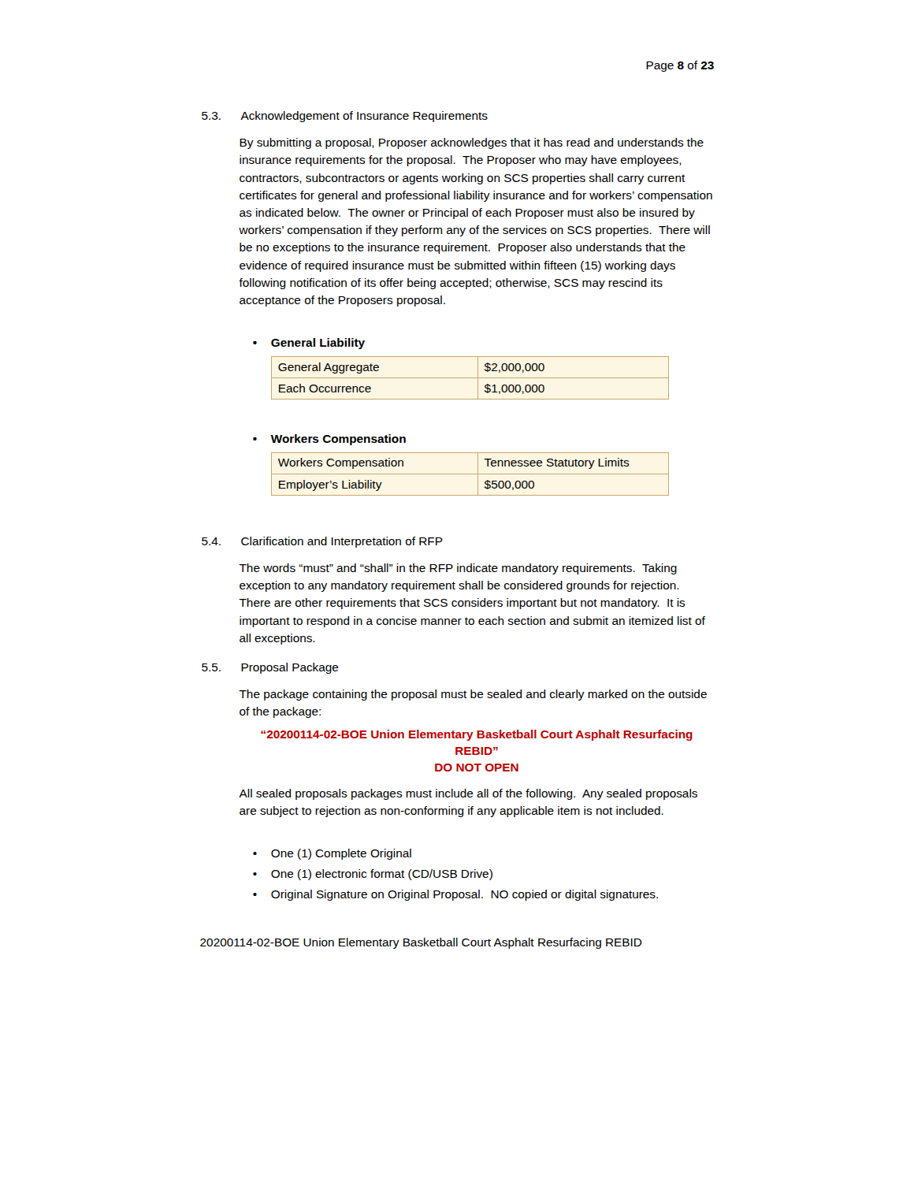Page 8 of 23
5.3.
Acknowledgement of Insurance Requirements
By submitting a proposal, Proposer acknowledges that it has read and understands the insurance requirements for the proposal. The Proposer who may have employees, contractors, subcontractors or agents working on SCS properties shall carry current certificates for general and professional liability insurance and for workers’ compensation as indicated below. The owner or Principal of each Proposer must also be insured by workers’ compensation if they perform any of the services on SCS properties. There will be no exceptions to the insurance requirement. Proposer also understands that the evidence of required insurance must be submitted within fifteen (15) working days following notification of its offer being accepted; otherwise, SCS may rescind its acceptance of the Proposers proposal.
General Liability
| General Aggregate | $2,000,000 |
| Each Occurrence | $1,000,000 |
Workers Compensation
| Workers Compensation | Tennessee Statutory Limits |
| Employer’s Liability | $500,000 |
5.4.
Clarification and Interpretation of RFP
The words “must” and “shall” in the RFP indicate mandatory requirements. Taking exception to any mandatory requirement shall be considered grounds for rejection. There are other requirements that SCS considers important but not mandatory. It is important to respond in a concise manner to each section and submit an itemized list of all exceptions.
5.5.
Proposal Package
The package containing the proposal must be sealed and clearly marked on the outside of the package:
“20200114-02-BOE Union Elementary Basketball Court Asphalt Resurfacing REBID”
DO NOT OPEN
All sealed proposals packages must include all of the following. Any sealed proposals are subject to rejection as non-conforming if any applicable item is not included.
One (1) Complete Original
One (1) electronic format (CD/USB Drive)
Original Signature on Original Proposal. NO copied or digital signatures.
20200114-02-BOE Union Elementary Basketball Court Asphalt Resurfacing REBID